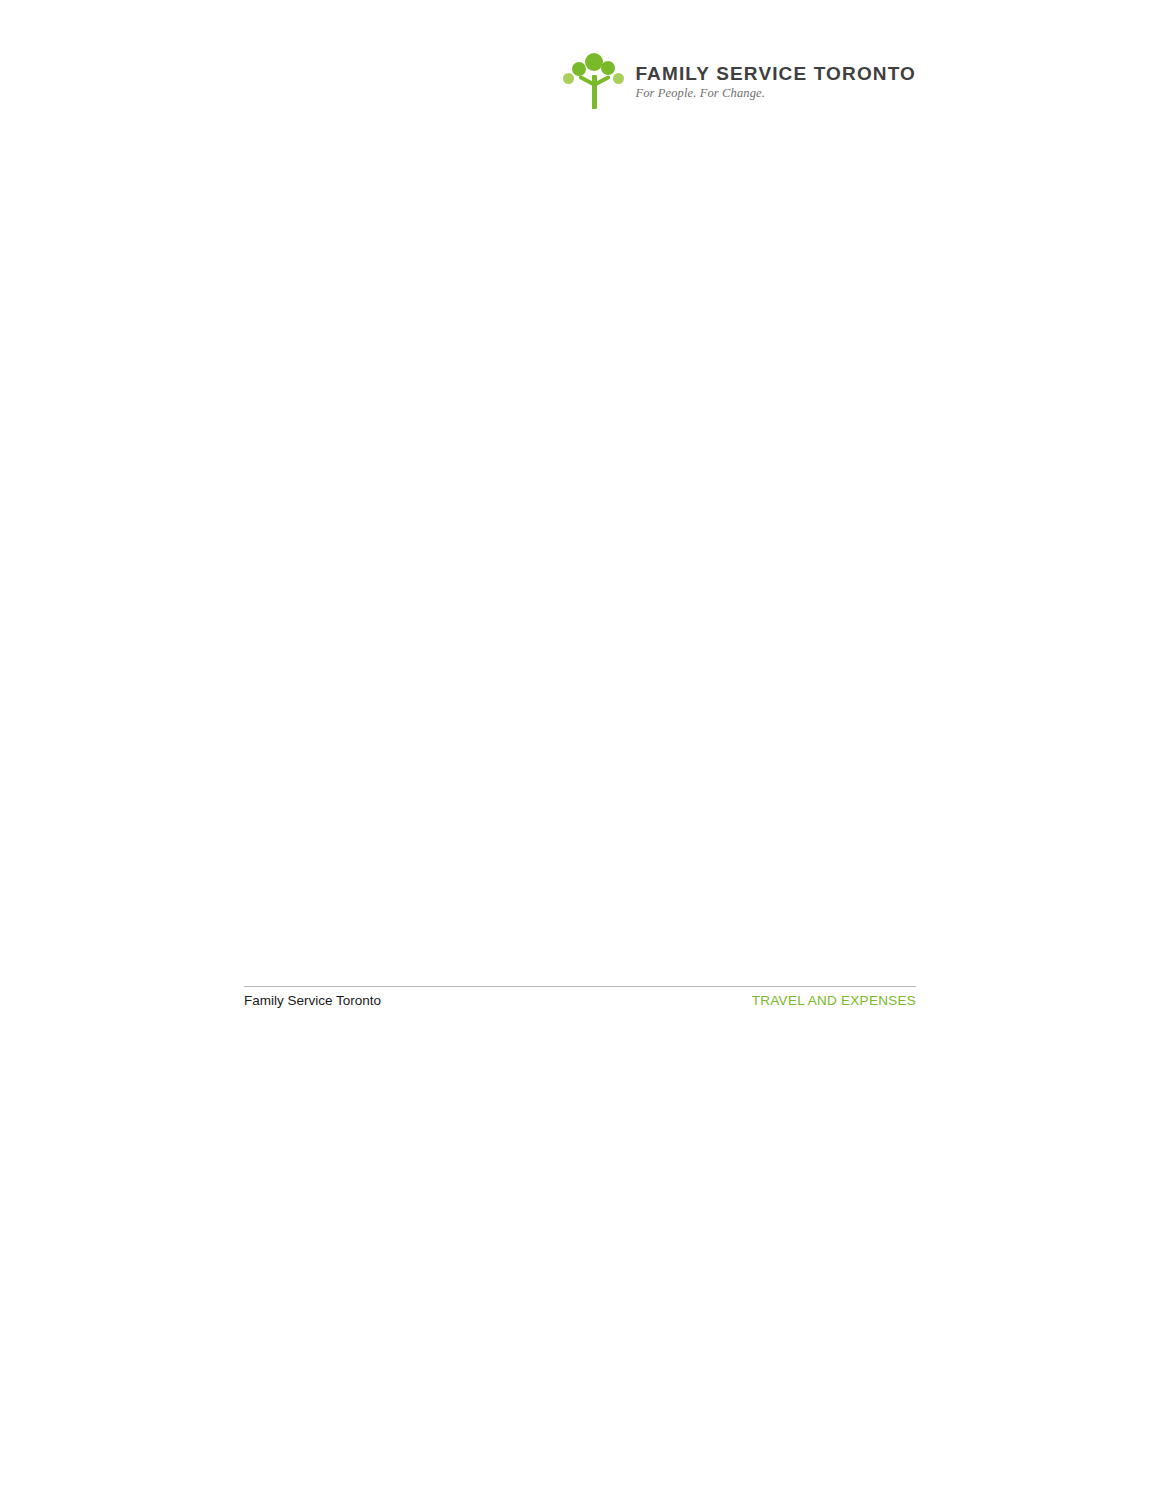FAMILY SERVICE TORONTO
For People. For Change.
Family Service Toronto
TRAVEL AND EXPENSES